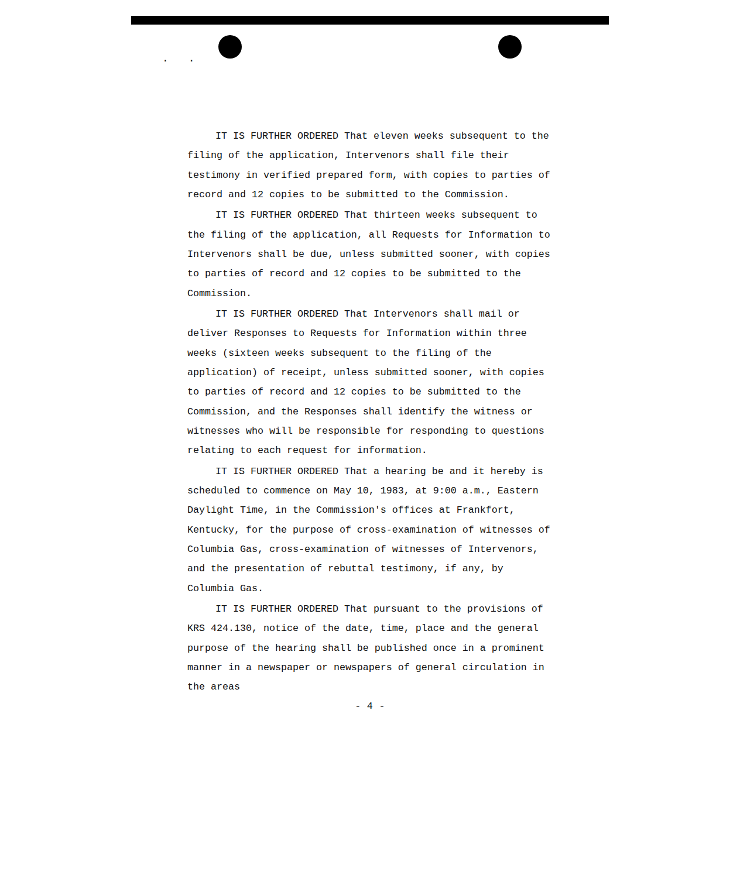..
IT IS FURTHER ORDERED That eleven weeks subsequent to the filing of the application, Intervenors shall file their testimony in verified prepared form, with copies to parties of record and 12 copies to be submitted to the Commission.
IT IS FURTHER ORDERED That thirteen weeks subsequent to the filing of the application, all Requests for Information to Intervenors shall be due, unless submitted sooner, with copies to parties of record and 12 copies to be submitted to the Commission.
IT IS FURTHER ORDERED That Intervenors shall mail or deliver Responses to Requests for Information within three weeks (sixteen weeks subsequent to the filing of the application) of receipt, unless submitted sooner, with copies to parties of record and 12 copies to be submitted to the Commission, and the Responses shall identify the witness or witnesses who will be responsible for responding to questions relating to each request for information.
IT IS FURTHER ORDERED That a hearing be and it hereby is scheduled to commence on May 10, 1983, at 9:00 a.m., Eastern Daylight Time, in the Commission's offices at Frankfort, Kentucky, for the purpose of cross-examination of witnesses of Columbia Gas, cross-examination of witnesses of Intervenors, and the presentation of rebuttal testimony, if any, by Columbia Gas.
IT IS FURTHER ORDERED That pursuant to the provisions of KRS 424.130, notice of the date, time, place and the general purpose of the hearing shall be published once in a prominent manner in a newspaper or newspapers of general circulation in the areas
- 4 -